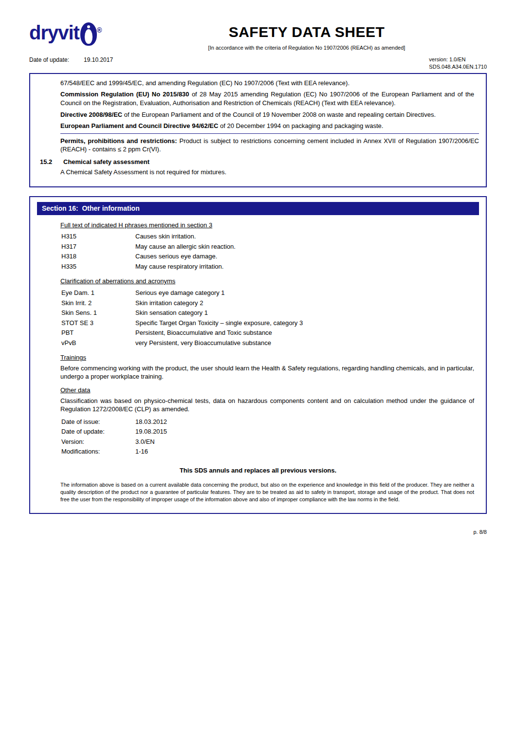dryvit®
SAFETY DATA SHEET
[In accordance with the criteria of Regulation No 1907/2006 (REACH) as amended]
Date of update: 19.10.2017
version: 1.0/EN
SDS.048.A34.0EN.1710
67/548/EEC and 1999/45/EC, and amending Regulation (EC) No 1907/2006 (Text with EEA relevance).
Commission Regulation (EU) No 2015/830 of 28 May 2015 amending Regulation (EC) No 1907/2006 of the European Parliament and of the Council on the Registration, Evaluation, Authorisation and Restriction of Chemicals (REACH) (Text with EEA relevance).
Directive 2008/98/EC of the European Parliament and of the Council of 19 November 2008 on waste and repealing certain Directives.
European Parliament and Council Directive 94/62/EC of 20 December 1994 on packaging and packaging waste.
Permits, prohibitions and restrictions: Product is subject to restrictions concerning cement included in Annex XVII of Regulation 1907/2006/EC (REACH) - contains ≤ 2 ppm Cr(VI).
15.2
Chemical safety assessment
A Chemical Safety Assessment is not required for mixtures.
Section 16: Other information
Full text of indicated H phrases mentioned in section 3
| H315 | Causes skin irritation. |
| H317 | May cause an allergic skin reaction. |
| H318 | Causes serious eye damage. |
| H335 | May cause respiratory irritation. |
Clarification of aberrations and acronyms
| Eye Dam. 1 | Serious eye damage category 1 |
| Skin Irrit. 2 | Skin irritation category 2 |
| Skin Sens. 1 | Skin sensation category 1 |
| STOT SE 3 | Specific Target Organ Toxicity – single exposure, category 3 |
| PBT | Persistent, Bioaccumulative and Toxic substance |
| vPvB | very Persistent, very Bioaccumulative substance |
Trainings
Before commencing working with the product, the user should learn the Health & Safety regulations, regarding handling chemicals, and in particular, undergo a proper workplace training.
Other data
Classification was based on physico-chemical tests, data on hazardous components content and on calculation method under the guidance of Regulation 1272/2008/EC (CLP) as amended.
| Date of issue: | 18.03.2012 |
| Date of update: | 19.08.2015 |
| Version: | 3.0/EN |
| Modifications: | 1-16 |
This SDS annuls and replaces all previous versions.
The information above is based on a current available data concerning the product, but also on the experience and knowledge in this field of the producer. They are neither a quality description of the product nor a guarantee of particular features. They are to be treated as aid to safety in transport, storage and usage of the product. That does not free the user from the responsibility of improper usage of the information above and also of improper compliance with the law norms in the field.
p. 8/8